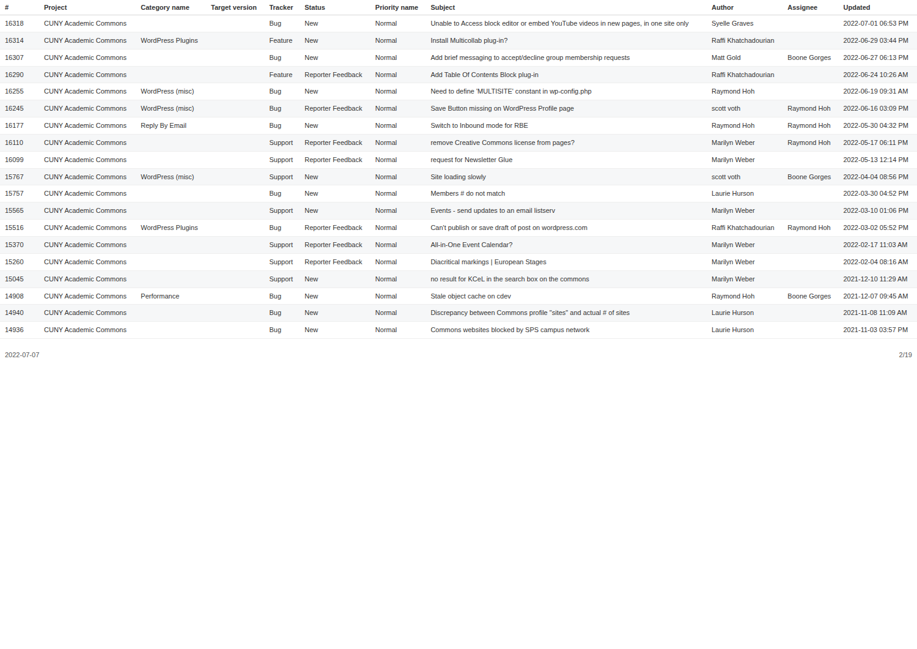| # | Project | Category name | Target version | Tracker | Status | Priority name | Subject | Author | Assignee | Updated |
| --- | --- | --- | --- | --- | --- | --- | --- | --- | --- | --- |
| 16318 | CUNY Academic Commons | | | Bug | New | Normal | Unable to Access block editor or embed YouTube videos in new pages, in one site only | Syelle Graves | | 2022-07-01 06:53 PM |
| 16314 | CUNY Academic Commons | WordPress Plugins | | Feature | New | Normal | Install Multicollab plug-in? | Raffi Khatchadourian | | 2022-06-29 03:44 PM |
| 16307 | CUNY Academic Commons | | | Bug | New | Normal | Add brief messaging to accept/decline group membership requests | Matt Gold | Boone Gorges | 2022-06-27 06:13 PM |
| 16290 | CUNY Academic Commons | | | Feature | Reporter Feedback | Normal | Add Table Of Contents Block plug-in | Raffi Khatchadourian | | 2022-06-24 10:26 AM |
| 16255 | CUNY Academic Commons | WordPress (misc) | | Bug | New | Normal | Need to define 'MULTISITE' constant in wp-config.php | Raymond Hoh | | 2022-06-19 09:31 AM |
| 16245 | CUNY Academic Commons | WordPress (misc) | | Bug | Reporter Feedback | Normal | Save Button missing on WordPress Profile page | scott voth | Raymond Hoh | 2022-06-16 03:09 PM |
| 16177 | CUNY Academic Commons | Reply By Email | | Bug | New | Normal | Switch to Inbound mode for RBE | Raymond Hoh | Raymond Hoh | 2022-05-30 04:32 PM |
| 16110 | CUNY Academic Commons | | | Support | Reporter Feedback | Normal | remove Creative Commons license from pages? | Marilyn Weber | Raymond Hoh | 2022-05-17 06:11 PM |
| 16099 | CUNY Academic Commons | | | Support | Reporter Feedback | Normal | request for Newsletter Glue | Marilyn Weber | | 2022-05-13 12:14 PM |
| 15767 | CUNY Academic Commons | WordPress (misc) | | Support | New | Normal | Site loading slowly | scott voth | Boone Gorges | 2022-04-04 08:56 PM |
| 15757 | CUNY Academic Commons | | | Bug | New | Normal | Members # do not match | Laurie Hurson | | 2022-03-30 04:52 PM |
| 15565 | CUNY Academic Commons | | | Support | New | Normal | Events - send updates to an email listserv | Marilyn Weber | | 2022-03-10 01:06 PM |
| 15516 | CUNY Academic Commons | WordPress Plugins | | Bug | Reporter Feedback | Normal | Can't publish or save draft of post on wordpress.com | Raffi Khatchadourian | Raymond Hoh | 2022-03-02 05:52 PM |
| 15370 | CUNY Academic Commons | | | Support | Reporter Feedback | Normal | All-in-One Event Calendar? | Marilyn Weber | | 2022-02-17 11:03 AM |
| 15260 | CUNY Academic Commons | | | Support | Reporter Feedback | Normal | Diacritical markings / European Stages | Marilyn Weber | | 2022-02-04 08:16 AM |
| 15045 | CUNY Academic Commons | | | Support | New | Normal | no result for KCeL in the search box on the commons | Marilyn Weber | | 2021-12-10 11:29 AM |
| 14908 | CUNY Academic Commons | Performance | | Bug | New | Normal | Stale object cache on cdev | Raymond Hoh | Boone Gorges | 2021-12-07 09:45 AM |
| 14940 | CUNY Academic Commons | | | Bug | New | Normal | Discrepancy between Commons profile "sites" and actual # of sites | Laurie Hurson | | 2021-11-08 11:09 AM |
| 14936 | CUNY Academic Commons | | | Bug | New | Normal | Commons websites blocked by SPS campus network | Laurie Hurson | | 2021-11-03 03:57 PM |
2022-07-07 2/19